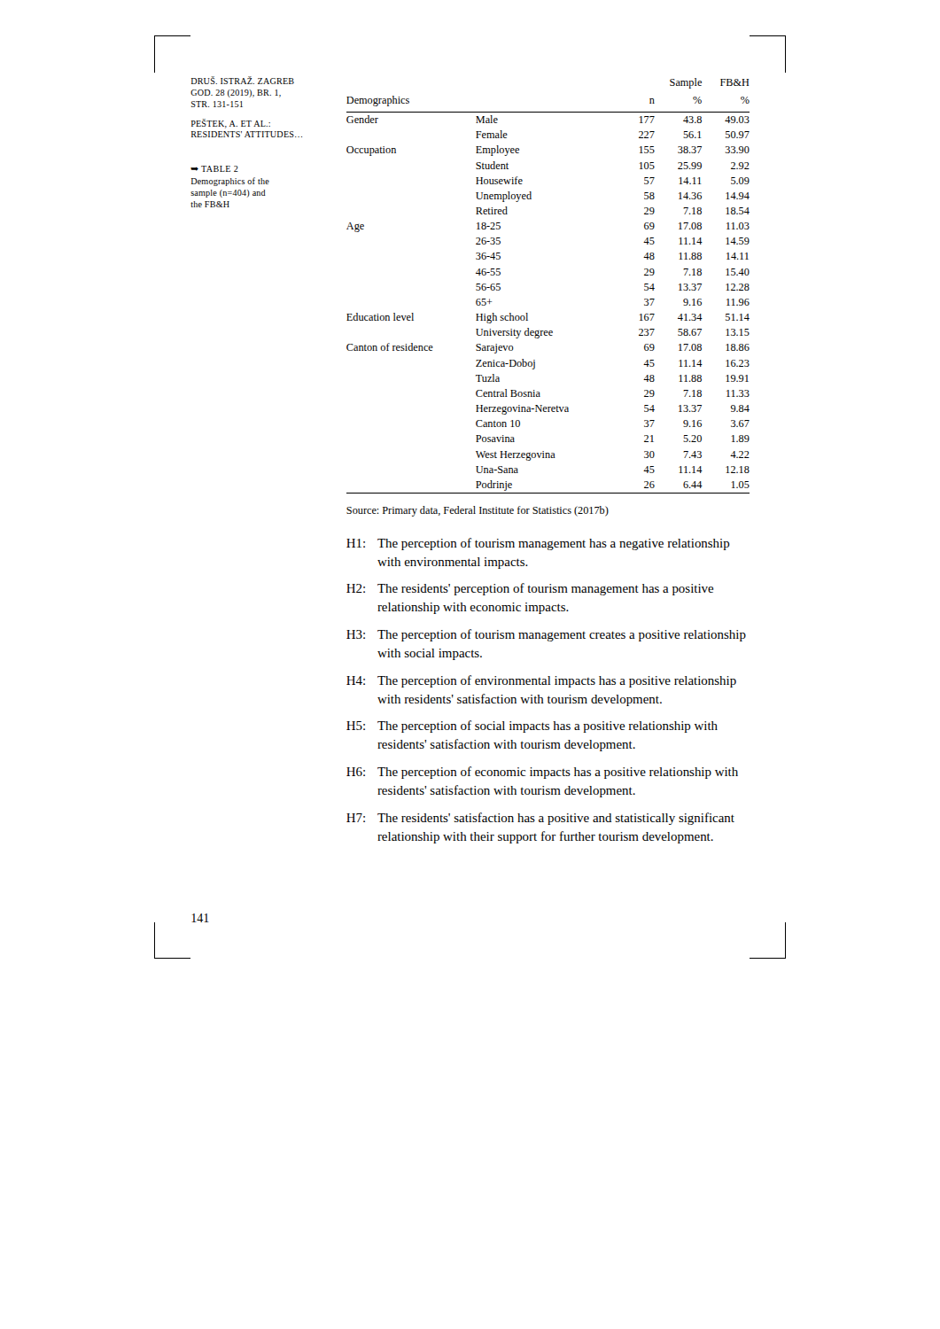DRUŠ. ISTRAŽ. ZAGREB
GOD. 28 (2019), BR. 1,
STR. 131-151
PEŠTEK, A. ET AL.:
RESIDENTS' ATTITUDES…
➥ TABLE 2
Demographics of the
sample (n=404) and
the FB&H
| | | Sample | FB&H |
| --- | --- | --- | --- |
| Demographics | | n | % | % |
| Gender | Male | 177 | 43.8 | 49.03 |
| | Female | 227 | 56.1 | 50.97 |
| Occupation | Employee | 155 | 38.37 | 33.90 |
| | Student | 105 | 25.99 | 2.92 |
| | Housewife | 57 | 14.11 | 5.09 |
| | Unemployed | 58 | 14.36 | 14.94 |
| | Retired | 29 | 7.18 | 18.54 |
| Age | 18-25 | 69 | 17.08 | 11.03 |
| | 26-35 | 45 | 11.14 | 14.59 |
| | 36-45 | 48 | 11.88 | 14.11 |
| | 46-55 | 29 | 7.18 | 15.40 |
| | 56-65 | 54 | 13.37 | 12.28 |
| | 65+ | 37 | 9.16 | 11.96 |
| Education level | High school | 167 | 41.34 | 51.14 |
| | University degree | 237 | 58.67 | 13.15 |
| Canton of residence | Sarajevo | 69 | 17.08 | 18.86 |
| | Zenica-Doboj | 45 | 11.14 | 16.23 |
| | Tuzla | 48 | 11.88 | 19.91 |
| | Central Bosnia | 29 | 7.18 | 11.33 |
| | Herzegovina-Neretva | 54 | 13.37 | 9.84 |
| | Canton 10 | 37 | 9.16 | 3.67 |
| | Posavina | 21 | 5.20 | 1.89 |
| | West Herzegovina | 30 | 7.43 | 4.22 |
| | Una-Sana | 45 | 11.14 | 12.18 |
| | Podrinje | 26 | 6.44 | 1.05 |
Source: Primary data, Federal Institute for Statistics (2017b)
H1: The perception of tourism management has a negative relationship with environmental impacts.
H2: The residents' perception of tourism management has a positive relationship with economic impacts.
H3: The perception of tourism management creates a positive relationship with social impacts.
H4: The perception of environmental impacts has a positive relationship with residents' satisfaction with tourism development.
H5: The perception of social impacts has a positive relationship with residents' satisfaction with tourism development.
H6: The perception of economic impacts has a positive relationship with residents' satisfaction with tourism development.
H7: The residents' satisfaction has a positive and statistically significant relationship with their support for further tourism development.
141